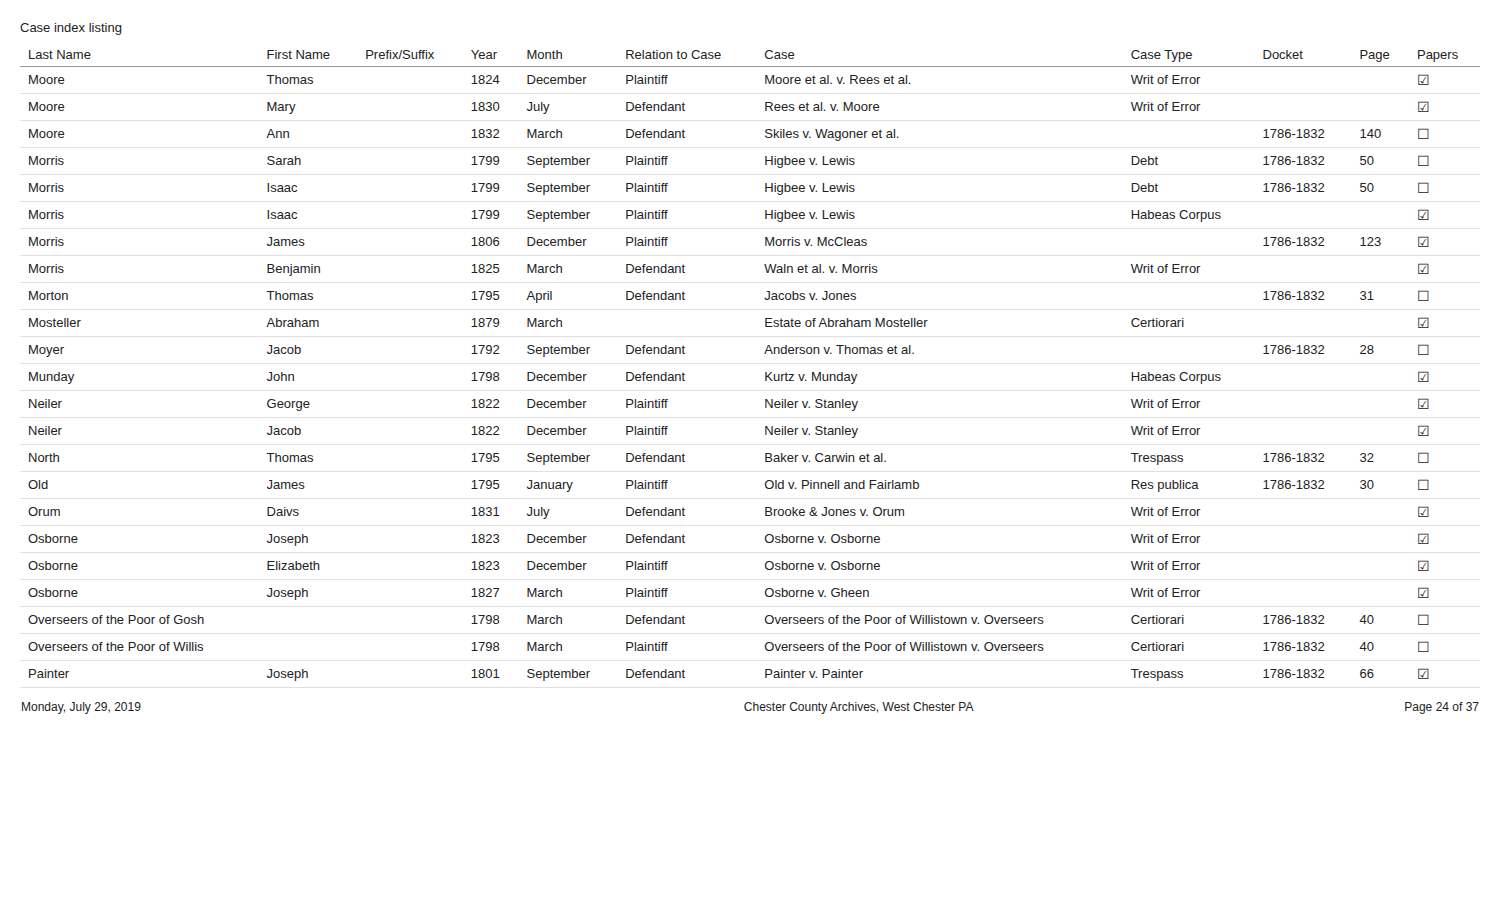Case index listing
| Last Name | First Name | Prefix/Suffix | Year | Month | Relation to Case | Case | Case Type | Docket | Page | Papers |
| --- | --- | --- | --- | --- | --- | --- | --- | --- | --- | --- |
| Moore | Thomas | | 1824 | December | Plaintiff | Moore et al. v. Rees et al. | Writ of Error | | | ☑ |
| Moore | Mary | | 1830 | July | Defendant | Rees et al. v. Moore | Writ of Error | | | ☑ |
| Moore | Ann | | 1832 | March | Defendant | Skiles v. Wagoner et al. | | 1786-1832 | 140 | ☐ |
| Morris | Sarah | | 1799 | September | Plaintiff | Higbee v. Lewis | Debt | 1786-1832 | 50 | ☐ |
| Morris | Isaac | | 1799 | September | Plaintiff | Higbee v. Lewis | Debt | 1786-1832 | 50 | ☐ |
| Morris | Isaac | | 1799 | September | Plaintiff | Higbee v. Lewis | Habeas Corpus | | | ☑ |
| Morris | James | | 1806 | December | Plaintiff | Morris v. McCleas | | 1786-1832 | 123 | ☑ |
| Morris | Benjamin | | 1825 | March | Defendant | Waln et al. v. Morris | Writ of Error | | | ☑ |
| Morton | Thomas | | 1795 | April | Defendant | Jacobs v. Jones | | 1786-1832 | 31 | ☐ |
| Mosteller | Abraham | | 1879 | March | | Estate of Abraham Mosteller | Certiorari | | | ☑ |
| Moyer | Jacob | | 1792 | September | Defendant | Anderson v. Thomas et al. | | 1786-1832 | 28 | ☐ |
| Munday | John | | 1798 | December | Defendant | Kurtz v. Munday | Habeas Corpus | | | ☑ |
| Neiler | George | | 1822 | December | Plaintiff | Neiler v. Stanley | Writ of Error | | | ☑ |
| Neiler | Jacob | | 1822 | December | Plaintiff | Neiler v. Stanley | Writ of Error | | | ☑ |
| North | Thomas | | 1795 | September | Defendant | Baker v. Carwin et al. | Trespass | 1786-1832 | 32 | ☐ |
| Old | James | | 1795 | January | Plaintiff | Old v. Pinnell and Fairlamb | Res publica | 1786-1832 | 30 | ☐ |
| Orum | Daivs | | 1831 | July | Defendant | Brooke & Jones v. Orum | Writ of Error | | | ☑ |
| Osborne | Joseph | | 1823 | December | Defendant | Osborne v. Osborne | Writ of Error | | | ☑ |
| Osborne | Elizabeth | | 1823 | December | Plaintiff | Osborne v. Osborne | Writ of Error | | | ☑ |
| Osborne | Joseph | | 1827 | March | Plaintiff | Osborne v. Gheen | Writ of Error | | | ☑ |
| Overseers of the Poor of Gosh | | | 1798 | March | Defendant | Overseers of the Poor of Willistown v. Overseers | Certiorari | 1786-1832 | 40 | ☐ |
| Overseers of the Poor of Willis | | | 1798 | March | Plaintiff | Overseers of the Poor of Willistown v. Overseers | Certiorari | 1786-1832 | 40 | ☐ |
| Painter | Joseph | | 1801 | September | Defendant | Painter v. Painter | Trespass | 1786-1832 | 66 | ☑ |
| Monday, July 29, 2019 | Chester County Archives, West Chester PA | Page 24 of 37 |